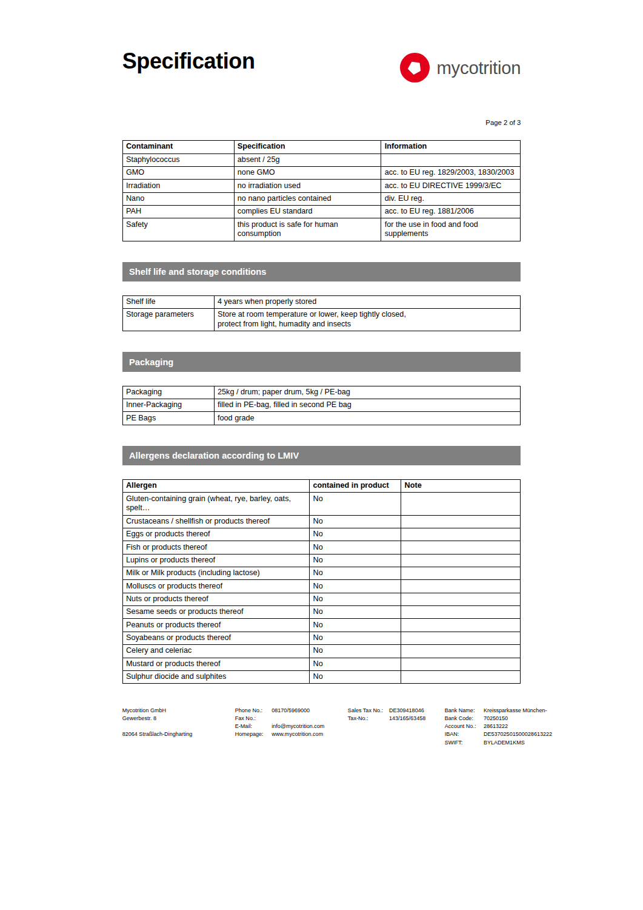Specification
mycotrition
Page 2 of 3
| Contaminant | Specification | Information |
| --- | --- | --- |
| Staphylococcus | absent / 25g | |
| GMO | none GMO | acc. to EU reg. 1829/2003, 1830/2003 |
| Irradiation | no irradiation used | acc. to EU DIRECTIVE 1999/3/EC |
| Nano | no nano particles contained | div. EU reg. |
| PAH | complies EU standard | acc. to EU reg. 1881/2006 |
| Safety | this product is safe for human consumption | for the use in food and food supplements |
Shelf life and storage conditions
| Shelf life | 4 years when properly stored |
| Storage parameters | Store at room temperature or lower, keep tightly closed, protect from light, humadity and insects |
Packaging
| Packaging | 25kg / drum; paper drum, 5kg / PE-bag |
| Inner-Packaging | filled in PE-bag, filled in second PE bag |
| PE Bags | food grade |
Allergens declaration according to LMIV
| Allergen | contained in product | Note |
| --- | --- | --- |
| Gluten-containing grain (wheat, rye, barley, oats, spelt… | No | |
| Crustaceans / shellfish or products thereof | No | |
| Eggs or products thereof | No | |
| Fish or products thereof | No | |
| Lupins or products thereof | No | |
| Milk or Milk products (including lactose) | No | |
| Molluscs or products thereof | No | |
| Nuts or products thereof | No | |
| Sesame seeds or products thereof | No | |
| Peanuts or products thereof | No | |
| Soyabeans or products thereof | No | |
| Celery and celeriac | No | |
| Mustard or products thereof | No | |
| Sulphur diocide and sulphites | No | |
Mycotrition GmbH
Gewerbestr. 8
82064 Straßlach-Dingharting
Phone No.: 08170/5969000
Fax No.:
E-Mail: info@mycotrition.com
Homepage: www.mycotrition.com
Sales Tax No.: DE309418046
Tax-No.: 143/165/63458
Bank Name: Kreissparkasse München-
Bank Code: 70250150
Account No.: 28613222
IBAN: DE53702501500028613222
SWIFT: BYLADEM1KMS